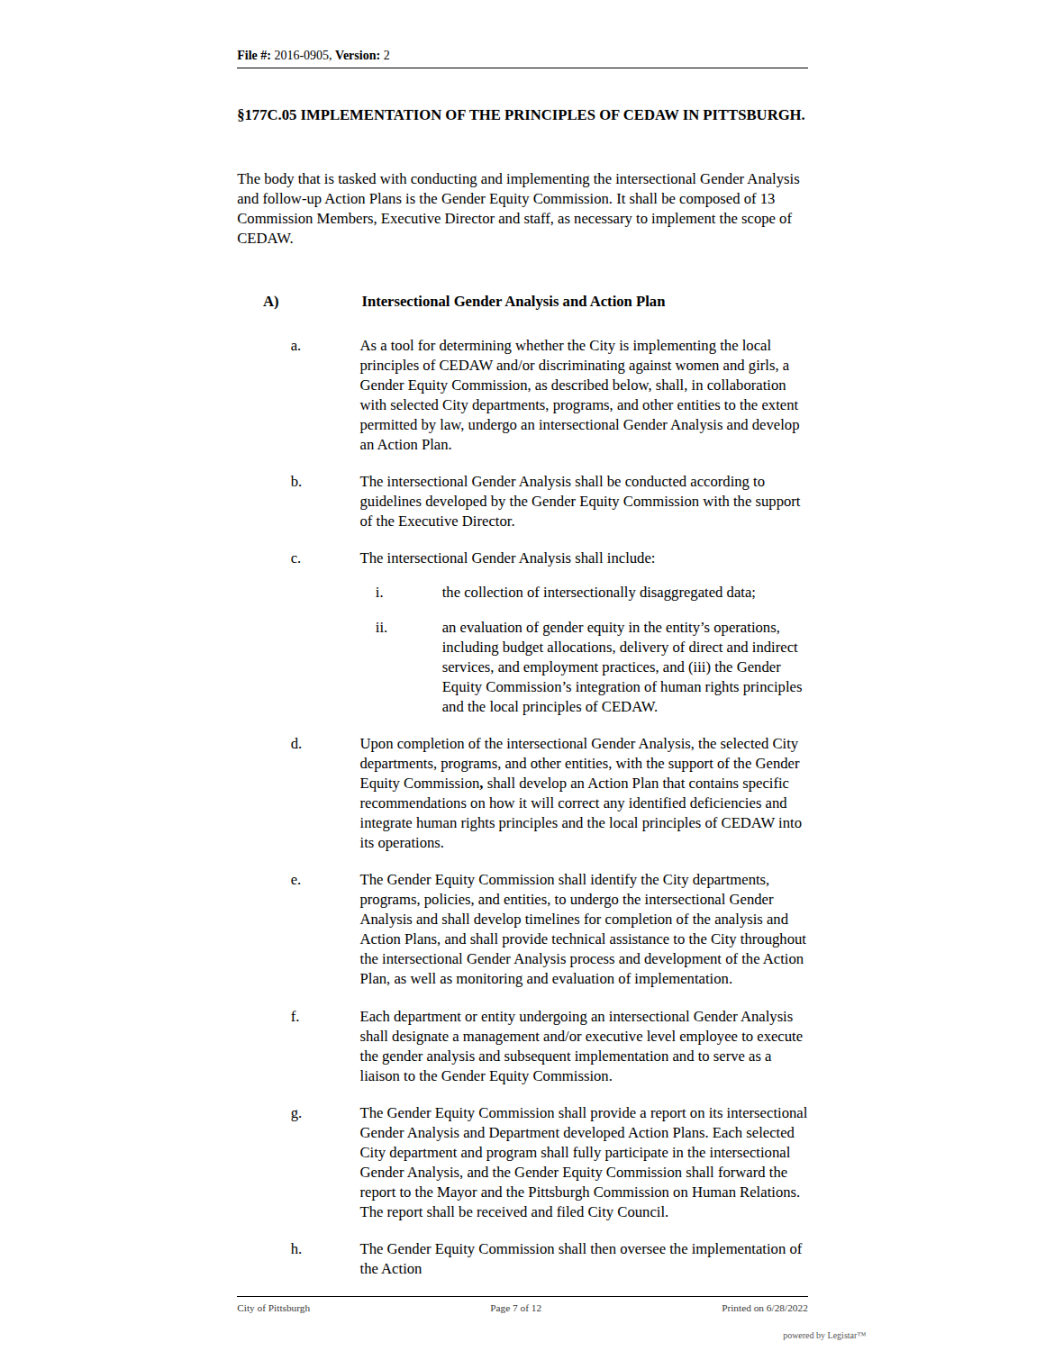File #: 2016-0905, Version: 2
§177C.05 IMPLEMENTATION OF THE PRINCIPLES OF CEDAW IN PITTSBURGH.
The body that is tasked with conducting and implementing the intersectional Gender Analysis and follow-up Action Plans is the Gender Equity Commission. It shall be composed of 13 Commission Members, Executive Director and staff, as necessary to implement the scope of CEDAW.
A) Intersectional Gender Analysis and Action Plan
a. As a tool for determining whether the City is implementing the local principles of CEDAW and/or discriminating against women and girls, a Gender Equity Commission, as described below, shall, in collaboration with selected City departments, programs, and other entities to the extent permitted by law, undergo an intersectional Gender Analysis and develop an Action Plan.
b. The intersectional Gender Analysis shall be conducted according to guidelines developed by the Gender Equity Commission with the support of the Executive Director.
c. The intersectional Gender Analysis shall include:
i. the collection of intersectionally disaggregated data;
ii. an evaluation of gender equity in the entity’s operations, including budget allocations, delivery of direct and indirect services, and employment practices, and (iii) the Gender Equity Commission’s integration of human rights principles and the local principles of CEDAW.
d. Upon completion of the intersectional Gender Analysis, the selected City departments, programs, and other entities, with the support of the Gender Equity Commission, shall develop an Action Plan that contains specific recommendations on how it will correct any identified deficiencies and integrate human rights principles and the local principles of CEDAW into its operations.
e. The Gender Equity Commission shall identify the City departments, programs, policies, and entities, to undergo the intersectional Gender Analysis and shall develop timelines for completion of the analysis and Action Plans, and shall provide technical assistance to the City throughout the intersectional Gender Analysis process and development of the Action Plan, as well as monitoring and evaluation of implementation.
f. Each department or entity undergoing an intersectional Gender Analysis shall designate a management and/or executive level employee to execute the gender analysis and subsequent implementation and to serve as a liaison to the Gender Equity Commission.
g. The Gender Equity Commission shall provide a report on its intersectional Gender Analysis and Department developed Action Plans. Each selected City department and program shall fully participate in the intersectional Gender Analysis, and the Gender Equity Commission shall forward the report to the Mayor and the Pittsburgh Commission on Human Relations. The report shall be received and filed City Council.
h. The Gender Equity Commission shall then oversee the implementation of the Action
City of Pittsburgh
Page 7 of 12
Printed on 6/28/2022
powered by Legistar™